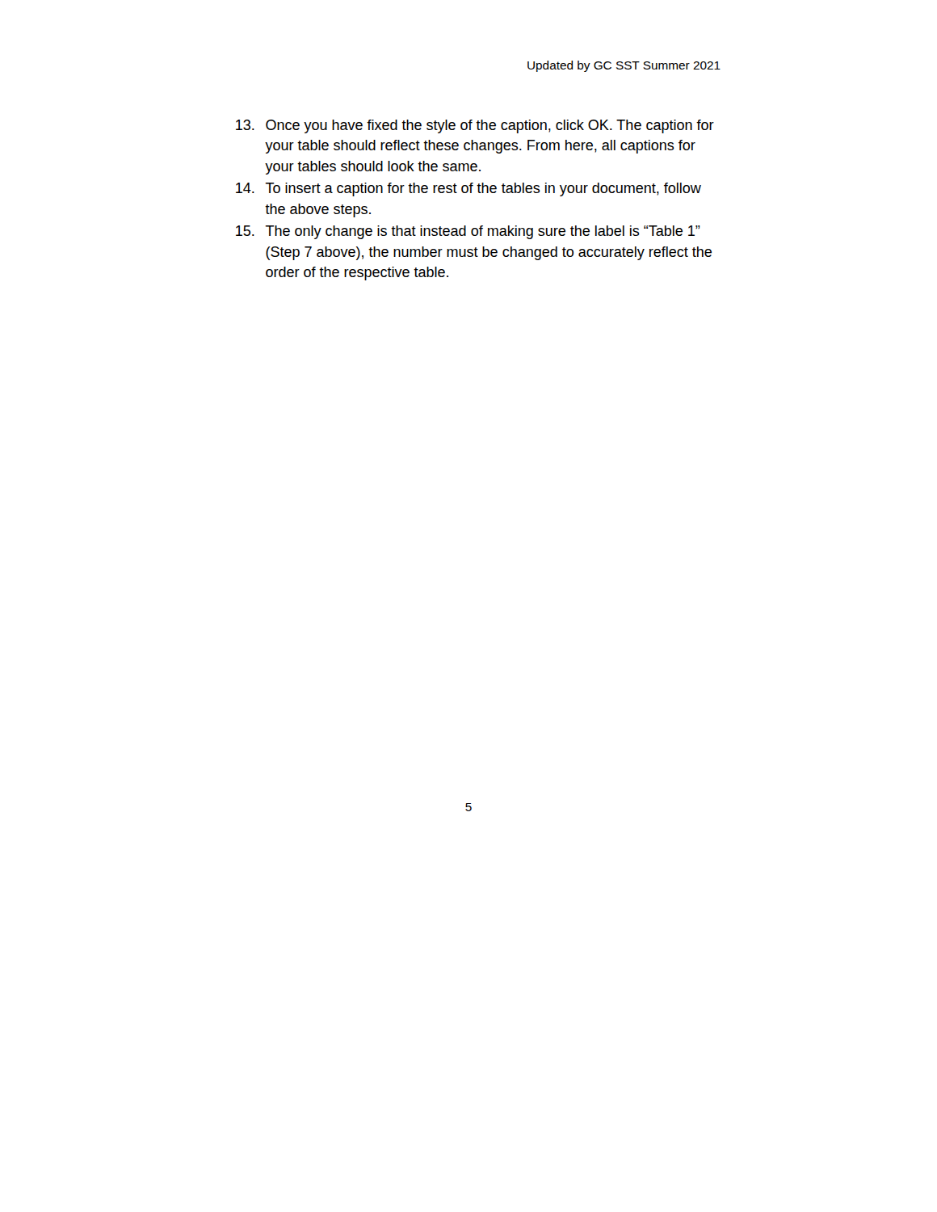Updated by GC SST Summer 2021
Once you have fixed the style of the caption, click OK. The caption for your table should reflect these changes. From here, all captions for your tables should look the same.
To insert a caption for the rest of the tables in your document, follow the above steps.
The only change is that instead of making sure the label is “Table 1” (Step 7 above), the number must be changed to accurately reflect the order of the respective table.
5